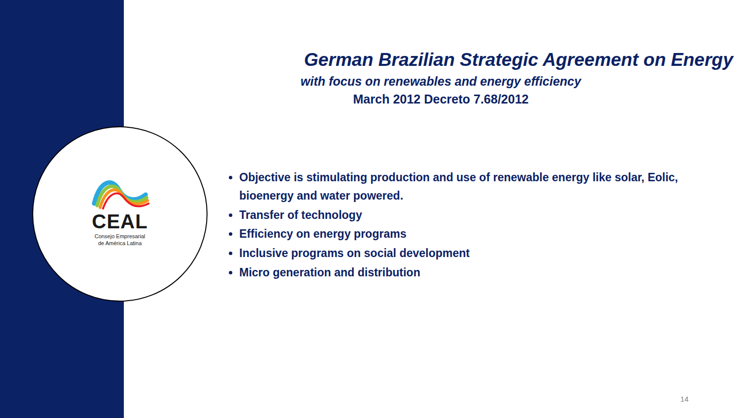German Brazilian Strategic Agreement on Energy
with focus on renewables and energy efficiency
March 2012 Decreto 7.68/2012
CEAL
Consejo Empresarial
de América Latina
Objective is stimulating production and use of renewable energy like solar, Eolic, bioenergy and water powered.
Transfer of technology
Efficiency on energy programs
Inclusive programs on social development
Micro generation and distribution
14